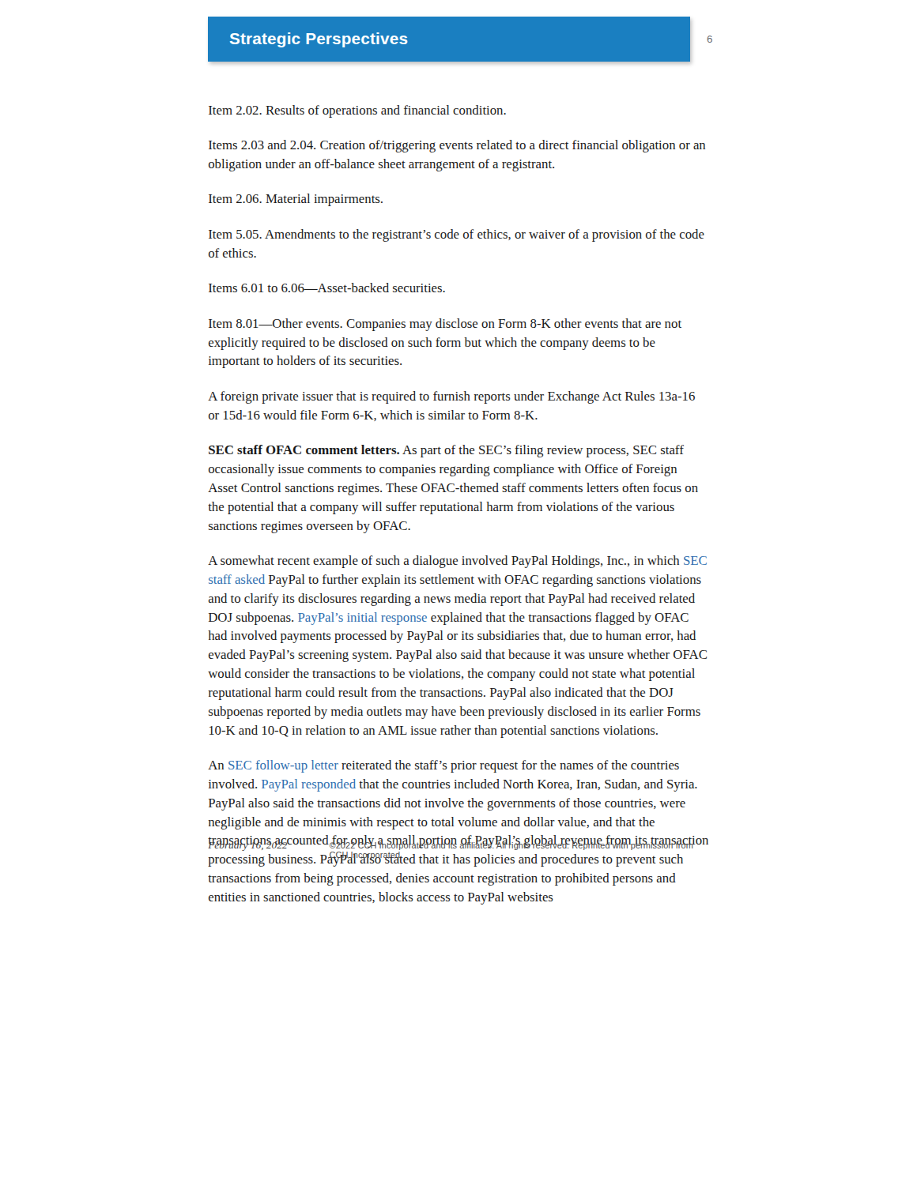Strategic Perspectives
6
Item 2.02. Results of operations and financial condition.
Items 2.03 and 2.04. Creation of/triggering events related to a direct financial obligation or an obligation under an off-balance sheet arrangement of a registrant.
Item 2.06. Material impairments.
Item 5.05. Amendments to the registrant’s code of ethics, or waiver of a provision of the code of ethics.
Items 6.01 to 6.06—Asset-backed securities.
Item 8.01—Other events. Companies may disclose on Form 8-K other events that are not explicitly required to be disclosed on such form but which the company deems to be important to holders of its securities.
A foreign private issuer that is required to furnish reports under Exchange Act Rules 13a-16 or 15d-16 would file Form 6-K, which is similar to Form 8-K.
SEC staff OFAC comment letters. As part of the SEC’s filing review process, SEC staff occasionally issue comments to companies regarding compliance with Office of Foreign Asset Control sanctions regimes. These OFAC-themed staff comments letters often focus on the potential that a company will suffer reputational harm from violations of the various sanctions regimes overseen by OFAC.
A somewhat recent example of such a dialogue involved PayPal Holdings, Inc., in which SEC staff asked PayPal to further explain its settlement with OFAC regarding sanctions violations and to clarify its disclosures regarding a news media report that PayPal had received related DOJ subpoenas. PayPal’s initial response explained that the transactions flagged by OFAC had involved payments processed by PayPal or its subsidiaries that, due to human error, had evaded PayPal’s screening system. PayPal also said that because it was unsure whether OFAC would consider the transactions to be violations, the company could not state what potential reputational harm could result from the transactions. PayPal also indicated that the DOJ subpoenas reported by media outlets may have been previously disclosed in its earlier Forms 10-K and 10-Q in relation to an AML issue rather than potential sanctions violations.
An SEC follow-up letter reiterated the staff’s prior request for the names of the countries involved. PayPal responded that the countries included North Korea, Iran, Sudan, and Syria. PayPal also said the transactions did not involve the governments of those countries, were negligible and de minimis with respect to total volume and dollar value, and that the transactions accounted for only a small portion of PayPal’s global revenue from its transaction processing business. PayPal also stated that it has policies and procedures to prevent such transactions from being processed, denies account registration to prohibited persons and entities in sanctioned countries, blocks access to PayPal websites
February 16, 2022
©2022 CCH Incorporated and its affiliates. All rights reserved. Reprinted with permission from CCH Incorporated.